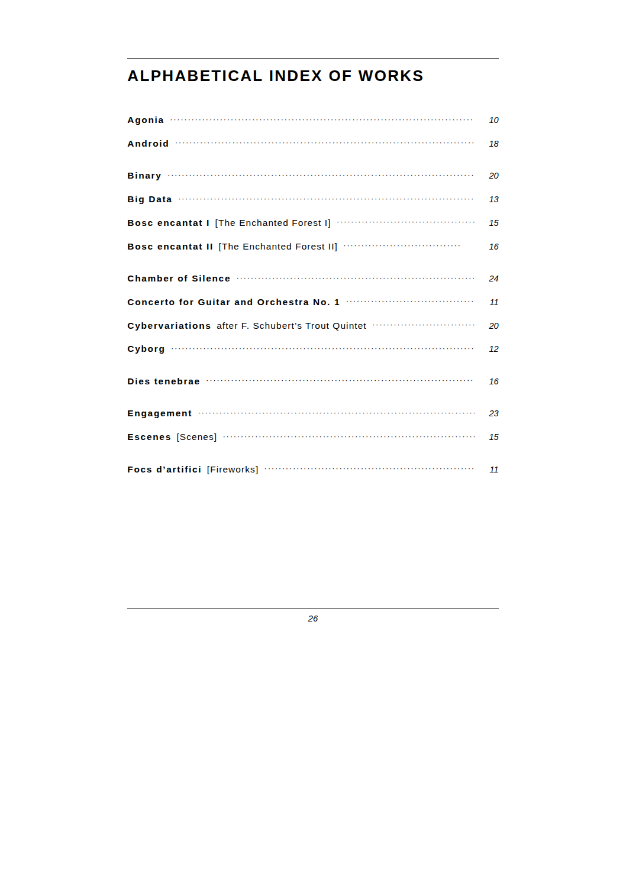Alphabetical Index of Works
Agonia ································································································································································ 10
Android ············································································································································· 18
Binary ················································································································································· 20
Big Data ········································································································································· 13
Bosc encantat I [The Enchanted Forest I] ······································· 15
Bosc encantat II [The Enchanted Forest II] ································· 16
Chamber of Silence ····································································································· 24
Concerto for Guitar and Orchestra No. 1 ······································· 11
Cybervariations after F. Schubert’s Trout Quintet ····························· 20
Cyborg ················································································································································ 12
Dies tenebrae ····························································································································· 16
Engagement ····························································································································· 23
Escenes [Scenes] ······································································································· 15
Focs d’artifici [Fireworks] ······························································································· 11
26